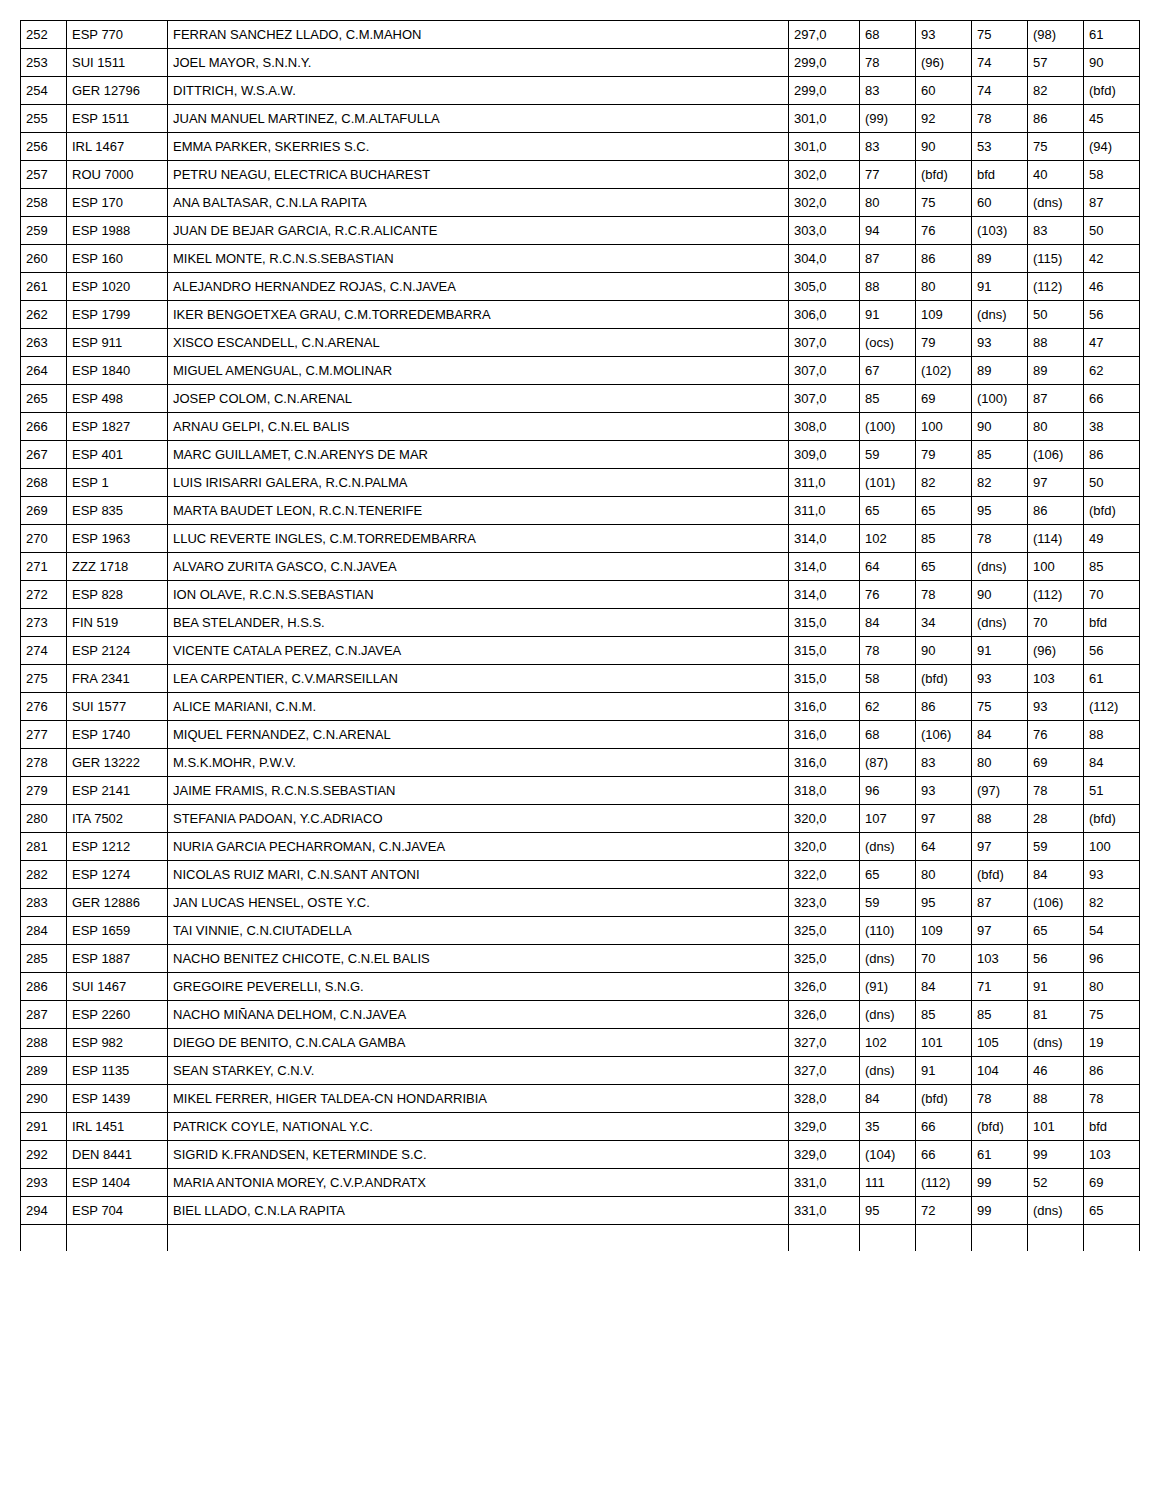| 252 | ESP 770 | FERRAN SANCHEZ LLADO, C.M.MAHON | 297,0 | 68 | 93 | 75 | (98) | 61 |
| 253 | SUI 1511 | JOEL MAYOR, S.N.N.Y. | 299,0 | 78 | (96) | 74 | 57 | 90 |
| 254 | GER 12796 | DITTRICH, W.S.A.W. | 299,0 | 83 | 60 | 74 | 82 | (bfd) |
| 255 | ESP 1511 | JUAN MANUEL MARTINEZ, C.M.ALTAFULLA | 301,0 | (99) | 92 | 78 | 86 | 45 |
| 256 | IRL 1467 | EMMA PARKER, SKERRIES S.C. | 301,0 | 83 | 90 | 53 | 75 | (94) |
| 257 | ROU 7000 | PETRU NEAGU, ELECTRICA BUCHAREST | 302,0 | 77 | (bfd) | bfd | 40 | 58 |
| 258 | ESP 170 | ANA BALTASAR, C.N.LA RAPITA | 302,0 | 80 | 75 | 60 | (dns) | 87 |
| 259 | ESP 1988 | JUAN DE BEJAR GARCIA, R.C.R.ALICANTE | 303,0 | 94 | 76 | (103) | 83 | 50 |
| 260 | ESP 160 | MIKEL MONTE, R.C.N.S.SEBASTIAN | 304,0 | 87 | 86 | 89 | (115) | 42 |
| 261 | ESP 1020 | ALEJANDRO HERNANDEZ ROJAS, C.N.JAVEA | 305,0 | 88 | 80 | 91 | (112) | 46 |
| 262 | ESP 1799 | IKER BENGOETXEA GRAU, C.M.TORREDEMBARRA | 306,0 | 91 | 109 | (dns) | 50 | 56 |
| 263 | ESP 911 | XISCO ESCANDELL, C.N.ARENAL | 307,0 | (ocs) | 79 | 93 | 88 | 47 |
| 264 | ESP 1840 | MIGUEL AMENGUAL, C.M.MOLINAR | 307,0 | 67 | (102) | 89 | 89 | 62 |
| 265 | ESP 498 | JOSEP COLOM, C.N.ARENAL | 307,0 | 85 | 69 | (100) | 87 | 66 |
| 266 | ESP 1827 | ARNAU GELPI, C.N.EL BALIS | 308,0 | (100) | 100 | 90 | 80 | 38 |
| 267 | ESP 401 | MARC GUILLAMET, C.N.ARENYS DE MAR | 309,0 | 59 | 79 | 85 | (106) | 86 |
| 268 | ESP 1 | LUIS IRISARRI GALERA, R.C.N.PALMA | 311,0 | (101) | 82 | 82 | 97 | 50 |
| 269 | ESP 835 | MARTA BAUDET LEON, R.C.N.TENERIFE | 311,0 | 65 | 65 | 95 | 86 | (bfd) |
| 270 | ESP 1963 | LLUC REVERTE INGLES, C.M.TORREDEMBARRA | 314,0 | 102 | 85 | 78 | (114) | 49 |
| 271 | ZZZ 1718 | ALVARO ZURITA GASCO, C.N.JAVEA | 314,0 | 64 | 65 | (dns) | 100 | 85 |
| 272 | ESP 828 | ION OLAVE, R.C.N.S.SEBASTIAN | 314,0 | 76 | 78 | 90 | (112) | 70 |
| 273 | FIN 519 | BEA STELANDER, H.S.S. | 315,0 | 84 | 34 | (dns) | 70 | bfd |
| 274 | ESP 2124 | VICENTE CATALA PEREZ, C.N.JAVEA | 315,0 | 78 | 90 | 91 | (96) | 56 |
| 275 | FRA 2341 | LEA CARPENTIER, C.V.MARSEILLAN | 315,0 | 58 | (bfd) | 93 | 103 | 61 |
| 276 | SUI 1577 | ALICE MARIANI, C.N.M. | 316,0 | 62 | 86 | 75 | 93 | (112) |
| 277 | ESP 1740 | MIQUEL FERNANDEZ, C.N.ARENAL | 316,0 | 68 | (106) | 84 | 76 | 88 |
| 278 | GER 13222 | M.S.K.MOHR, P.W.V. | 316,0 | (87) | 83 | 80 | 69 | 84 |
| 279 | ESP 2141 | JAIME FRAMIS, R.C.N.S.SEBASTIAN | 318,0 | 96 | 93 | (97) | 78 | 51 |
| 280 | ITA 7502 | STEFANIA PADOAN, Y.C.ADRIACO | 320,0 | 107 | 97 | 88 | 28 | (bfd) |
| 281 | ESP 1212 | NURIA GARCIA PECHARROMAN, C.N.JAVEA | 320,0 | (dns) | 64 | 97 | 59 | 100 |
| 282 | ESP 1274 | NICOLAS RUIZ MARI, C.N.SANT ANTONI | 322,0 | 65 | 80 | (bfd) | 84 | 93 |
| 283 | GER 12886 | JAN LUCAS HENSEL, OSTE Y.C. | 323,0 | 59 | 95 | 87 | (106) | 82 |
| 284 | ESP 1659 | TAI VINNIE, C.N.CIUTADELLA | 325,0 | (110) | 109 | 97 | 65 | 54 |
| 285 | ESP 1887 | NACHO BENITEZ CHICOTE, C.N.EL BALIS | 325,0 | (dns) | 70 | 103 | 56 | 96 |
| 286 | SUI 1467 | GREGOIRE PEVERELLI, S.N.G. | 326,0 | (91) | 84 | 71 | 91 | 80 |
| 287 | ESP 2260 | NACHO MIÑANA DELHOM, C.N.JAVEA | 326,0 | (dns) | 85 | 85 | 81 | 75 |
| 288 | ESP 982 | DIEGO DE BENITO, C.N.CALA GAMBA | 327,0 | 102 | 101 | 105 | (dns) | 19 |
| 289 | ESP 1135 | SEAN STARKEY, C.N.V. | 327,0 | (dns) | 91 | 104 | 46 | 86 |
| 290 | ESP 1439 | MIKEL FERRER, HIGER TALDEA-CN HONDARRIBIA | 328,0 | 84 | (bfd) | 78 | 88 | 78 |
| 291 | IRL 1451 | PATRICK COYLE, NATIONAL Y.C. | 329,0 | 35 | 66 | (bfd) | 101 | bfd |
| 292 | DEN 8441 | SIGRID K.FRANDSEN, KETERMINDE S.C. | 329,0 | (104) | 66 | 61 | 99 | 103 |
| 293 | ESP 1404 | MARIA ANTONIA MOREY, C.V.P.ANDRATX | 331,0 | 111 | (112) | 99 | 52 | 69 |
| 294 | ESP 704 | BIEL LLADO, C.N.LA RAPITA | 331,0 | 95 | 72 | 99 | (dns) | 65 |